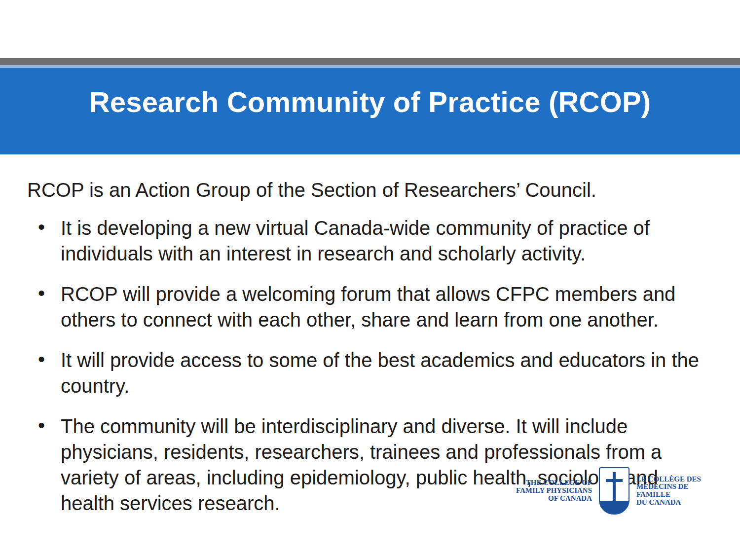Research Community of Practice (RCOP)
RCOP is an Action Group of the Section of Researchers’ Council.
It is developing a new virtual Canada-wide community of practice of individuals with an interest in research and scholarly activity.
RCOP will provide a welcoming forum that allows CFPC members and others to connect with each other, share and learn from one another.
It will provide access to some of the best academics and educators in the country.
The community will be interdisciplinary and diverse. It will include physicians, residents, researchers, trainees and professionals from a variety of areas, including epidemiology, public health, sociology and health services research.
The College of
Family Physicians
of Canada
Le Collège des
Médecins de Famille
du Canada